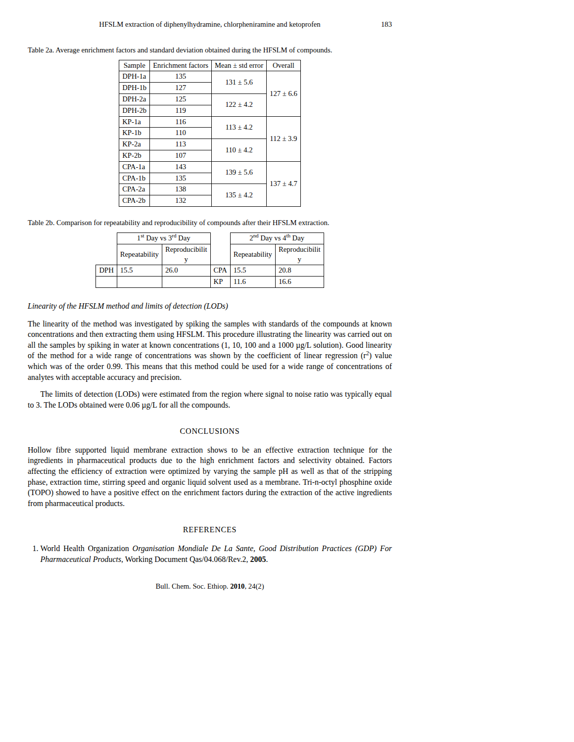HFSLM extraction of diphenylhydramine, chlorpheniramine and ketoprofen 183
Table 2a. Average enrichment factors and standard deviation obtained during the HFSLM of compounds.
| Sample | Enrichment factors | Mean ± std error | Overall |
| --- | --- | --- | --- |
| DPH-1a | 135 | 131 ± 5.6 | 127 ± 6.6 |
| DPH-1b | 127 |
| DPH-2a | 125 | 122 ± 4.2 |
| DPH-2b | 119 |
| KP-1a | 116 | 113 ± 4.2 | 112 ± 3.9 |
| KP-1b | 110 |
| KP-2a | 113 | 110 ± 4.2 |
| KP-2b | 107 |
| CPA-1a | 143 | 139 ± 5.6 | 137 ± 4.7 |
| CPA-1b | 135 |
| CPA-2a | 138 | 135 ± 4.2 |
| CPA-2b | 132 |
Table 2b. Comparison for repeatability and reproducibility of compounds after their HFSLM extraction.
| | 1 st Day vs 3 rd Day | | 2 nd Day vs 4 th Day |
| --- | --- | --- | --- |
| | Repeatability | Reproducibilit y | | Repeatability | Reproducibilit y |
| DPH | 15.5 | 26.0 | CPA | 15.5 | 20.8 |
| | | | KP | 11.6 | 16.6 |
Linearity of the HFSLM method and limits of detection (LODs)
The linearity of the method was investigated by spiking the samples with standards of the compounds at known concentrations and then extracting them using HFSLM. This procedure illustrating the linearity was carried out on all the samples by spiking in water at known concentrations (1, 10, 100 and a 1000 µg/L solution). Good linearity of the method for a wide range of concentrations was shown by the coefficient of linear regression (r2) value which was of the order 0.99. This means that this method could be used for a wide range of concentrations of analytes with acceptable accuracy and precision.
The limits of detection (LODs) were estimated from the region where signal to noise ratio was typically equal to 3. The LODs obtained were 0.06 µg/L for all the compounds.
CONCLUSIONS
Hollow fibre supported liquid membrane extraction shows to be an effective extraction technique for the ingredients in pharmaceutical products due to the high enrichment factors and selectivity obtained. Factors affecting the efficiency of extraction were optimized by varying the sample pH as well as that of the stripping phase, extraction time, stirring speed and organic liquid solvent used as a membrane. Tri-n-octyl phosphine oxide (TOPO) showed to have a positive effect on the enrichment factors during the extraction of the active ingredients from pharmaceutical products.
REFERENCES
World Health Organization Organisation Mondiale De La Sante, Good Distribution Practices (GDP) For Pharmaceutical Products, Working Document Qas/04.068/Rev.2, 2005.
Bull. Chem. Soc. Ethiop. 2010, 24(2)